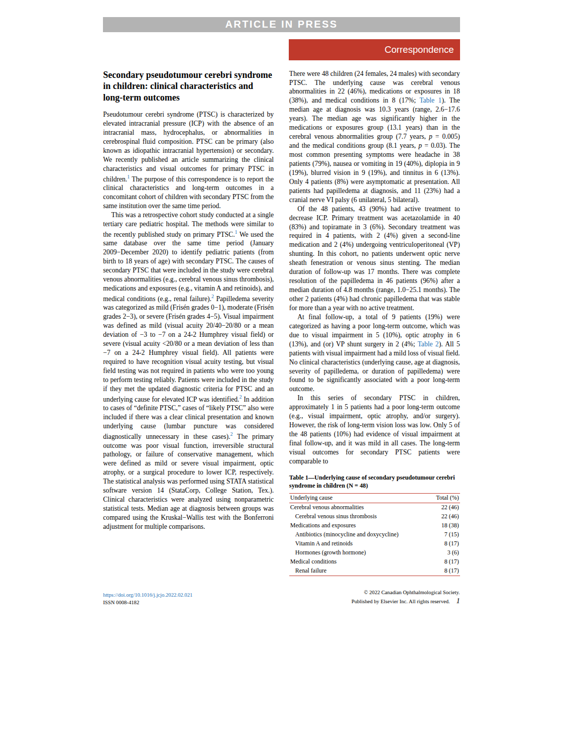ARTICLE IN PRESS
Correspondence
Secondary pseudotumour cerebri syndrome in children: clinical characteristics and long-term outcomes
Pseudotumour cerebri syndrome (PTSC) is characterized by elevated intracranial pressure (ICP) with the absence of an intracranial mass, hydrocephalus, or abnormalities in cerebrospinal fluid composition. PTSC can be primary (also known as idiopathic intracranial hypertension) or secondary. We recently published an article summarizing the clinical characteristics and visual outcomes for primary PTSC in children.1 The purpose of this correspondence is to report the clinical characteristics and long-term outcomes in a concomitant cohort of children with secondary PTSC from the same institution over the same time period.
This was a retrospective cohort study conducted at a single tertiary care pediatric hospital. The methods were similar to the recently published study on primary PTSC.1 We used the same database over the same time period (January 2009−December 2020) to identify pediatric patients (from birth to 18 years of age) with secondary PTSC. The causes of secondary PTSC that were included in the study were cerebral venous abnormalities (e.g., cerebral venous sinus thrombosis), medications and exposures (e.g., vitamin A and retinoids), and medical conditions (e.g., renal failure).2 Papilledema severity was categorized as mild (Frisén grades 0−1), moderate (Frisén grades 2−3), or severe (Frisén grades 4−5). Visual impairment was defined as mild (visual acuity 20/40−20/80 or a mean deviation of −3 to −7 on a 24-2 Humphrey visual field) or severe (visual acuity <20/80 or a mean deviation of less than −7 on a 24-2 Humphrey visual field). All patients were required to have recognition visual acuity testing, but visual field testing was not required in patients who were too young to perform testing reliably. Patients were included in the study if they met the updated diagnostic criteria for PTSC and an underlying cause for elevated ICP was identified.2 In addition to cases of “definite PTSC,” cases of “likely PTSC” also were included if there was a clear clinical presentation and known underlying cause (lumbar puncture was considered diagnostically unnecessary in these cases).2 The primary outcome was poor visual function, irreversible structural pathology, or failure of conservative management, which were defined as mild or severe visual impairment, optic atrophy, or a surgical procedure to lower ICP, respectively. The statistical analysis was performed using STATA statistical software version 14 (StataCorp, College Station, Tex.). Clinical characteristics were analyzed using nonparametric statistical tests. Median age at diagnosis between groups was compared using the Kruskal−Wallis test with the Bonferroni adjustment for multiple comparisons.
There were 48 children (24 females, 24 males) with secondary PTSC. The underlying cause was cerebral venous abnormalities in 22 (46%), medications or exposures in 18 (38%), and medical conditions in 8 (17%; Table 1). The median age at diagnosis was 10.3 years (range, 2.6−17.6 years). The median age was significantly higher in the medications or exposures group (13.1 years) than in the cerebral venous abnormalities group (7.7 years, p = 0.005) and the medical conditions group (8.1 years, p = 0.03). The most common presenting symptoms were headache in 38 patients (79%), nausea or vomiting in 19 (40%), diplopia in 9 (19%), blurred vision in 9 (19%), and tinnitus in 6 (13%). Only 4 patients (8%) were asymptomatic at presentation. All patients had papilledema at diagnosis, and 11 (23%) had a cranial nerve VI palsy (6 unilateral, 5 bilateral).
Of the 48 patients, 43 (90%) had active treatment to decrease ICP. Primary treatment was acetazolamide in 40 (83%) and topiramate in 3 (6%). Secondary treatment was required in 4 patients, with 2 (4%) given a second-line medication and 2 (4%) undergoing ventriculoperitoneal (VP) shunting. In this cohort, no patients underwent optic nerve sheath fenestration or venous sinus stenting. The median duration of follow-up was 17 months. There was complete resolution of the papilledema in 46 patients (96%) after a median duration of 4.8 months (range, 1.0−25.1 months). The other 2 patients (4%) had chronic papilledema that was stable for more than a year with no active treatment.
At final follow-up, a total of 9 patients (19%) were categorized as having a poor long-term outcome, which was due to visual impairment in 5 (10%), optic atrophy in 6 (13%), and (or) VP shunt surgery in 2 (4%; Table 2). All 5 patients with visual impairment had a mild loss of visual field. No clinical characteristics (underlying cause, age at diagnosis, severity of papilledema, or duration of papilledema) were found to be significantly associated with a poor long-term outcome.
In this series of secondary PTSC in children, approximately 1 in 5 patients had a poor long-term outcome (e.g., visual impairment, optic atrophy, and/or surgery). However, the risk of long-term vision loss was low. Only 5 of the 48 patients (10%) had evidence of visual impairment at final follow-up, and it was mild in all cases. The long-term visual outcomes for secondary PTSC patients were comparable to
Table 1—Underlying cause of secondary pseudotumour cerebri syndrome in children (N = 48)
| Underlying cause | Total (%) |
| --- | --- |
| Cerebral venous abnormalities | 22 (46) |
| Cerebral venous sinus thrombosis | 22 (46) |
| Medications and exposures | 18 (38) |
| Antibiotics (minocycline and doxycycline) | 7 (15) |
| Vitamin A and retinoids | 8 (17) |
| Hormones (growth hormone) | 3 (6) |
| Medical conditions | 8 (17) |
| Renal failure | 8 (17) |
https://doi.org/10.1016/j.jcjo.2022.02.021
ISSN 0008-4182
© 2022 Canadian Ophthalmological Society.
Published by Elsevier Inc. All rights reserved. 1